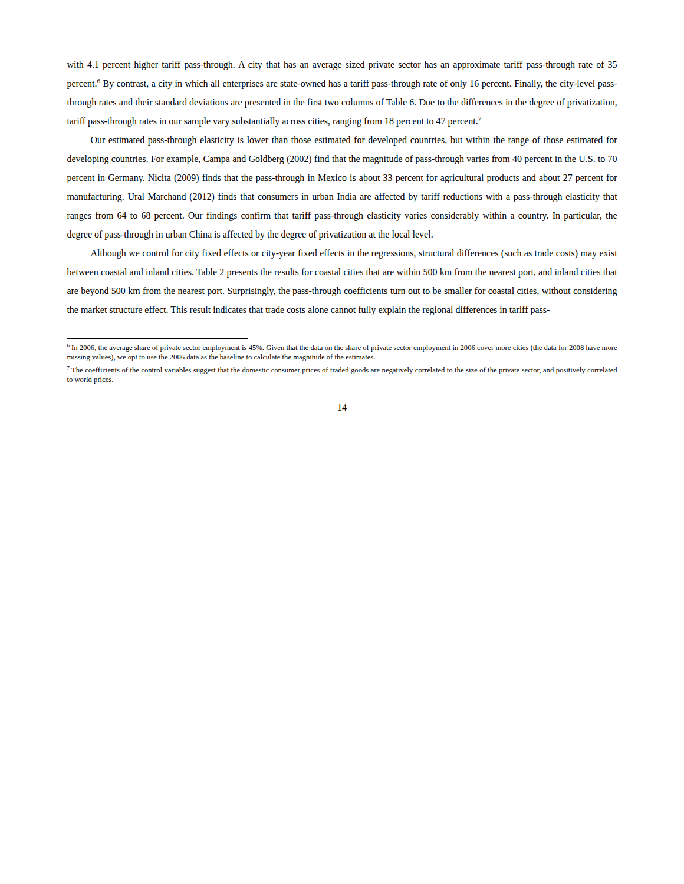with 4.1 percent higher tariff pass-through. A city that has an average sized private sector has an approximate tariff pass-through rate of 35 percent.6 By contrast, a city in which all enterprises are state-owned has a tariff pass-through rate of only 16 percent. Finally, the city-level pass-through rates and their standard deviations are presented in the first two columns of Table 6. Due to the differences in the degree of privatization, tariff pass-through rates in our sample vary substantially across cities, ranging from 18 percent to 47 percent.7
Our estimated pass-through elasticity is lower than those estimated for developed countries, but within the range of those estimated for developing countries. For example, Campa and Goldberg (2002) find that the magnitude of pass-through varies from 40 percent in the U.S. to 70 percent in Germany. Nicita (2009) finds that the pass-through in Mexico is about 33 percent for agricultural products and about 27 percent for manufacturing. Ural Marchand (2012) finds that consumers in urban India are affected by tariff reductions with a pass-through elasticity that ranges from 64 to 68 percent. Our findings confirm that tariff pass-through elasticity varies considerably within a country. In particular, the degree of pass-through in urban China is affected by the degree of privatization at the local level.
Although we control for city fixed effects or city-year fixed effects in the regressions, structural differences (such as trade costs) may exist between coastal and inland cities. Table 2 presents the results for coastal cities that are within 500 km from the nearest port, and inland cities that are beyond 500 km from the nearest port. Surprisingly, the pass-through coefficients turn out to be smaller for coastal cities, without considering the market structure effect. This result indicates that trade costs alone cannot fully explain the regional differences in tariff pass-
6 In 2006, the average share of private sector employment is 45%. Given that the data on the share of private sector employment in 2006 cover more cities (the data for 2008 have more missing values), we opt to use the 2006 data as the baseline to calculate the magnitude of the estimates.
7 The coefficients of the control variables suggest that the domestic consumer prices of traded goods are negatively correlated to the size of the private sector, and positively correlated to world prices.
14